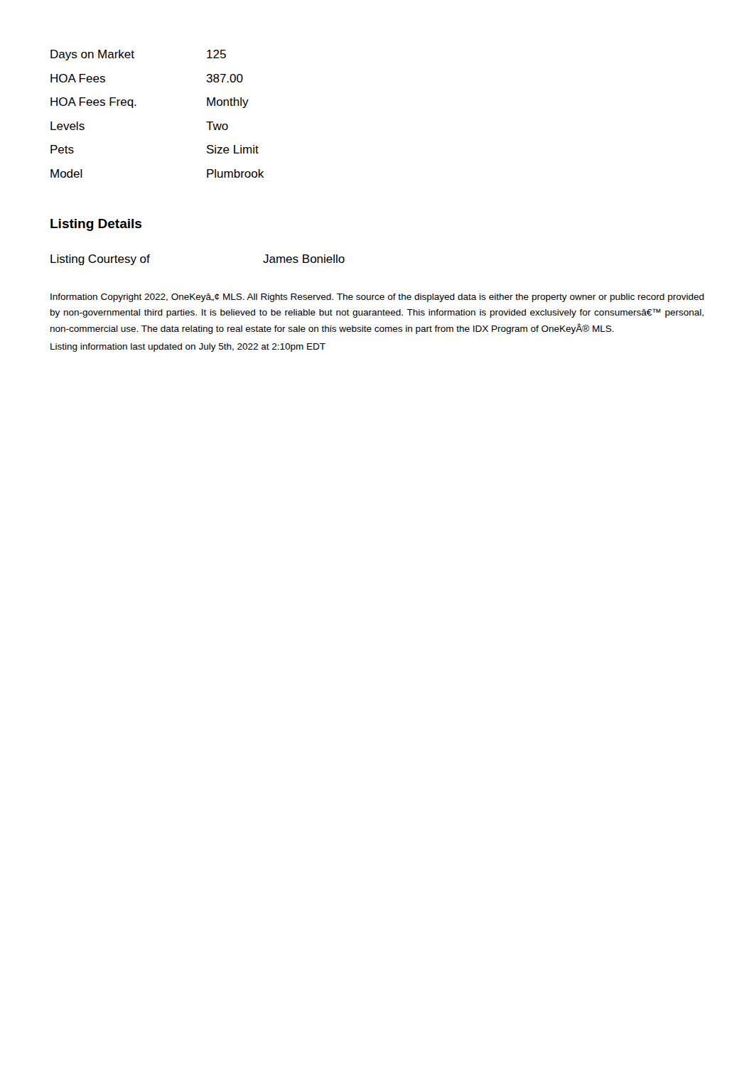| Days on Market | 125 |
| HOA Fees | 387.00 |
| HOA Fees Freq. | Monthly |
| Levels | Two |
| Pets | Size Limit |
| Model | Plumbrook |
Listing Details
| Listing Courtesy of | James Boniello |
Information Copyright 2022, OneKeyâ„¢ MLS. All Rights Reserved. The source of the displayed data is either the property owner or public record provided by non-governmental third parties. It is believed to be reliable but not guaranteed. This information is provided exclusively for consumersâ€™ personal, non-commercial use. The data relating to real estate for sale on this website comes in part from the IDX Program of OneKeyÂ® MLS.
Listing information last updated on July 5th, 2022 at 2:10pm EDT